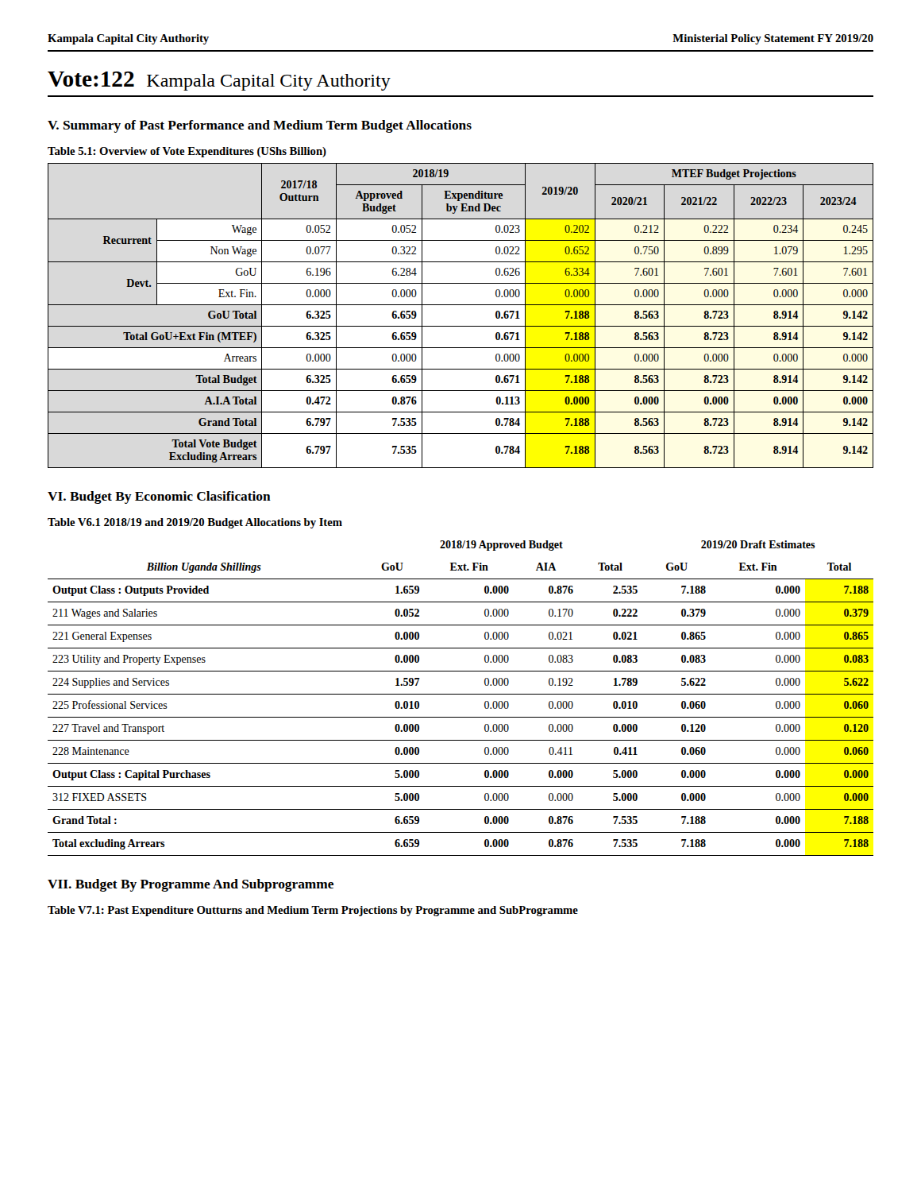Kampala Capital City Authority
Ministerial Policy Statement FY 2019/20
Vote:122 Kampala Capital City Authority
V. Summary of Past Performance and Medium Term Budget Allocations
Table 5.1: Overview of Vote Expenditures (UShs Billion)
| | 2017/18 Outturn | 2018/19 | 2019/20 | MTEF Budget Projections |
| --- | --- | --- | --- | --- |
| Approved Budget | Expenditure by End Dec | 2020/21 | 2021/22 | 2022/23 | 2023/24 |
| Recurrent | Wage | 0.052 | 0.052 | 0.023 | 0.202 | 0.212 | 0.222 | 0.234 | 0.245 |
| Non Wage | 0.077 | 0.322 | 0.022 | 0.652 | 0.750 | 0.899 | 1.079 | 1.295 |
| Devt. | GoU | 6.196 | 6.284 | 0.626 | 6.334 | 7.601 | 7.601 | 7.601 | 7.601 |
| Ext. Fin. | 0.000 | 0.000 | 0.000 | 0.000 | 0.000 | 0.000 | 0.000 | 0.000 |
| GoU Total | 6.325 | 6.659 | 0.671 | 7.188 | 8.563 | 8.723 | 8.914 | 9.142 |
| Total GoU+Ext Fin (MTEF) | 6.325 | 6.659 | 0.671 | 7.188 | 8.563 | 8.723 | 8.914 | 9.142 |
| Arrears | 0.000 | 0.000 | 0.000 | 0.000 | 0.000 | 0.000 | 0.000 | 0.000 |
| Total Budget | 6.325 | 6.659 | 0.671 | 7.188 | 8.563 | 8.723 | 8.914 | 9.142 |
| A.I.A Total | 0.472 | 0.876 | 0.113 | 0.000 | 0.000 | 0.000 | 0.000 | 0.000 |
| Grand Total | 6.797 | 7.535 | 0.784 | 7.188 | 8.563 | 8.723 | 8.914 | 9.142 |
| Total Vote Budget Excluding Arrears | 6.797 | 7.535 | 0.784 | 7.188 | 8.563 | 8.723 | 8.914 | 9.142 |
VI. Budget By Economic Clasification
Table V6.1 2018/19 and 2019/20 Budget Allocations by Item
| | 2018/19 Approved Budget | 2019/20 Draft Estimates |
| --- | --- | --- |
| Billion Uganda Shillings | GoU | Ext. Fin | AIA | Total | GoU | Ext. Fin | Total |
| Output Class : Outputs Provided | 1.659 | 0.000 | 0.876 | 2.535 | 7.188 | 0.000 | 7.188 |
| 211 Wages and Salaries | 0.052 | 0.000 | 0.170 | 0.222 | 0.379 | 0.000 | 0.379 |
| 221 General Expenses | 0.000 | 0.000 | 0.021 | 0.021 | 0.865 | 0.000 | 0.865 |
| 223 Utility and Property Expenses | 0.000 | 0.000 | 0.083 | 0.083 | 0.083 | 0.000 | 0.083 |
| 224 Supplies and Services | 1.597 | 0.000 | 0.192 | 1.789 | 5.622 | 0.000 | 5.622 |
| 225 Professional Services | 0.010 | 0.000 | 0.000 | 0.010 | 0.060 | 0.000 | 0.060 |
| 227 Travel and Transport | 0.000 | 0.000 | 0.000 | 0.000 | 0.120 | 0.000 | 0.120 |
| 228 Maintenance | 0.000 | 0.000 | 0.411 | 0.411 | 0.060 | 0.000 | 0.060 |
| Output Class : Capital Purchases | 5.000 | 0.000 | 0.000 | 5.000 | 0.000 | 0.000 | 0.000 |
| 312 FIXED ASSETS | 5.000 | 0.000 | 0.000 | 5.000 | 0.000 | 0.000 | 0.000 |
| Grand Total : | 6.659 | 0.000 | 0.876 | 7.535 | 7.188 | 0.000 | 7.188 |
| Total excluding Arrears | 6.659 | 0.000 | 0.876 | 7.535 | 7.188 | 0.000 | 7.188 |
VII. Budget By Programme And Subprogramme
Table V7.1: Past Expenditure Outturns and Medium Term Projections by Programme and SubProgramme